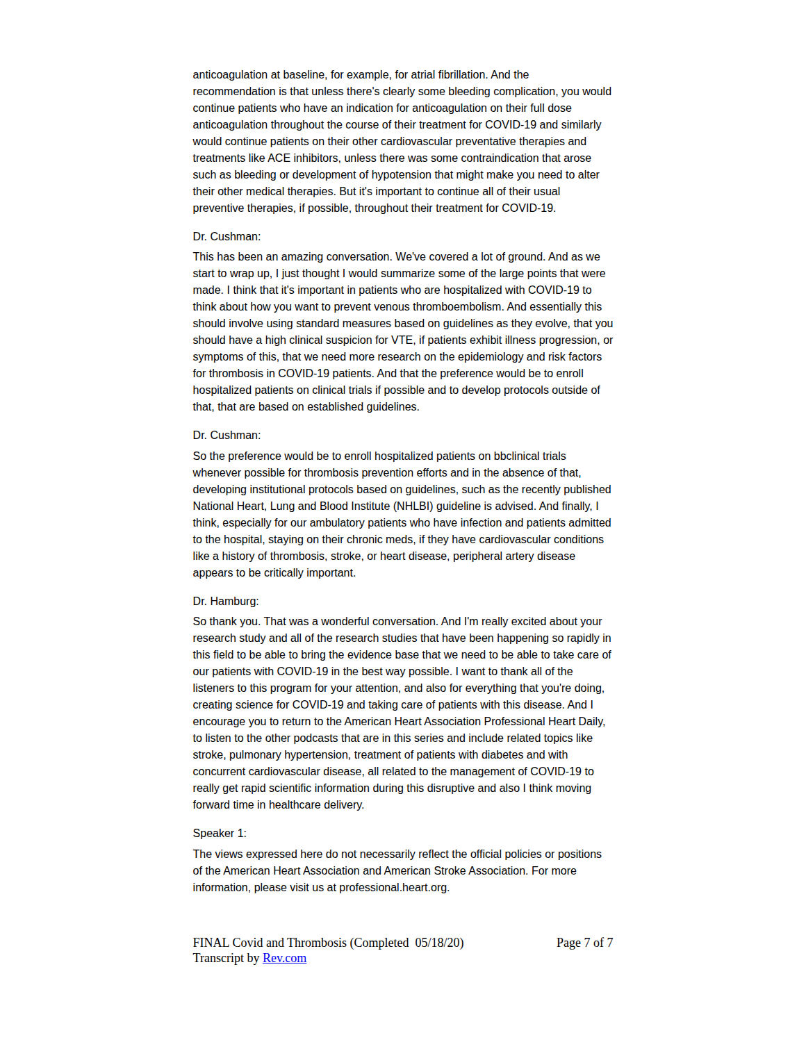anticoagulation at baseline, for example, for atrial fibrillation. And the recommendation is that unless there's clearly some bleeding complication, you would continue patients who have an indication for anticoagulation on their full dose anticoagulation throughout the course of their treatment for COVID-19 and similarly would continue patients on their other cardiovascular preventative therapies and treatments like ACE inhibitors, unless there was some contraindication that arose such as bleeding or development of hypotension that might make you need to alter their other medical therapies. But it's important to continue all of their usual preventive therapies, if possible, throughout their treatment for COVID-19.
Dr. Cushman:
This has been an amazing conversation. We've covered a lot of ground. And as we start to wrap up, I just thought I would summarize some of the large points that were made. I think that it's important in patients who are hospitalized with COVID-19 to think about how you want to prevent venous thromboembolism. And essentially this should involve using standard measures based on guidelines as they evolve, that you should have a high clinical suspicion for VTE, if patients exhibit illness progression, or symptoms of this, that we need more research on the epidemiology and risk factors for thrombosis in COVID-19 patients. And that the preference would be to enroll hospitalized patients on clinical trials if possible and to develop protocols outside of that, that are based on established guidelines.
Dr. Cushman:
So the preference would be to enroll hospitalized patients on bbclinical trials whenever possible for thrombosis prevention efforts and in the absence of that, developing institutional protocols based on guidelines, such as the recently published National Heart, Lung and Blood Institute (NHLBI) guideline is advised. And finally, I think, especially for our ambulatory patients who have infection and patients admitted to the hospital, staying on their chronic meds, if they have cardiovascular conditions like a history of thrombosis, stroke, or heart disease, peripheral artery disease appears to be critically important.
Dr. Hamburg:
So thank you. That was a wonderful conversation. And I'm really excited about your research study and all of the research studies that have been happening so rapidly in this field to be able to bring the evidence base that we need to be able to take care of our patients with COVID-19 in the best way possible. I want to thank all of the listeners to this program for your attention, and also for everything that you're doing, creating science for COVID-19 and taking care of patients with this disease. And I encourage you to return to the American Heart Association Professional Heart Daily, to listen to the other podcasts that are in this series and include related topics like stroke, pulmonary hypertension, treatment of patients with diabetes and with concurrent cardiovascular disease, all related to the management of COVID-19 to really get rapid scientific information during this disruptive and also I think moving forward time in healthcare delivery.
Speaker 1:
The views expressed here do not necessarily reflect the official policies or positions of the American Heart Association and American Stroke Association. For more information, please visit us at professional.heart.org.
FINAL Covid and Thrombosis (Completed 05/18/20)
Transcript by Rev.com
Page 7 of 7